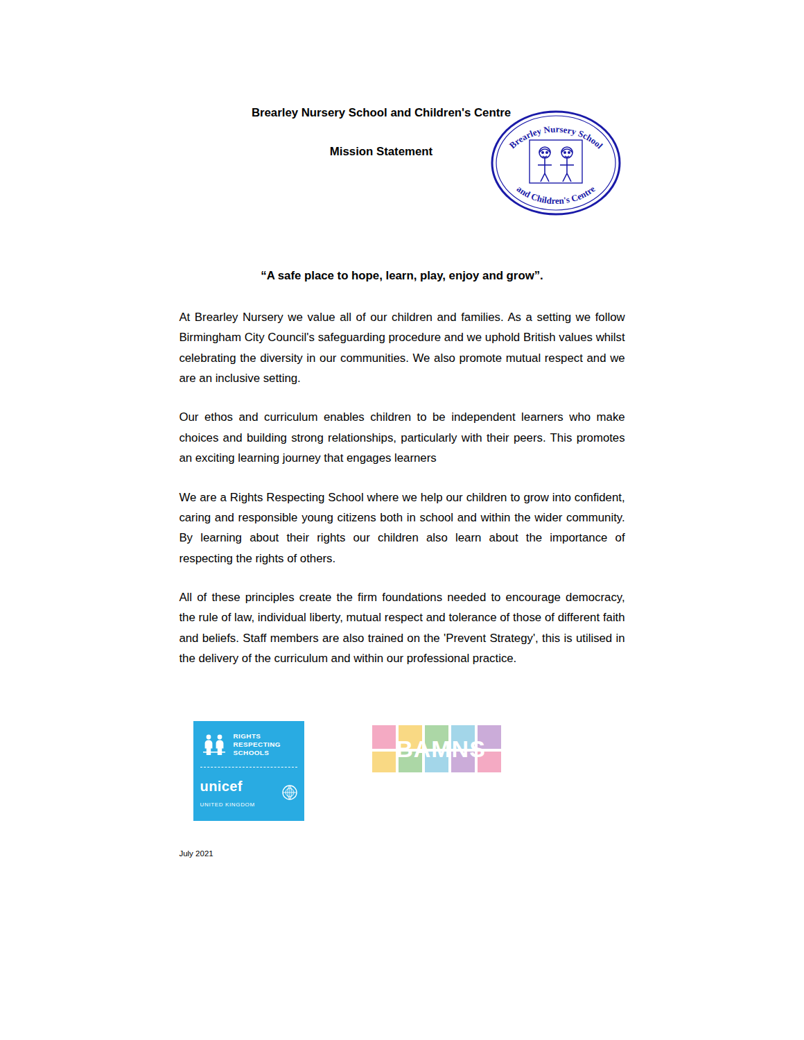Brearley Nursery School and Children's Centre
Brearley Nursery School and Children's Centre
Mission Statement
“A safe place to hope, learn, play, enjoy and grow”.
At Brearley Nursery we value all of our children and families. As a setting we follow Birmingham City Council's safeguarding procedure and we uphold British values whilst celebrating the diversity in our communities. We also promote mutual respect and we are an inclusive setting.
Our ethos and curriculum enables children to be independent learners who make choices and building strong relationships, particularly with their peers. This promotes an exciting learning journey that engages learners
We are a Rights Respecting School where we help our children to grow into confident, caring and responsible young citizens both in school and within the wider community. By learning about their rights our children also learn about the importance of respecting the rights of others.
All of these principles create the firm foundations needed to encourage democracy, the rule of law, individual liberty, mutual respect and tolerance of those of different faith and beliefs. Staff members are also trained on the 'Prevent Strategy', this is utilised in the delivery of the curriculum and within our professional practice.
Rights
Respecting
Schools
unicef
UNITED KINGDOM
BAMNS
July 2021